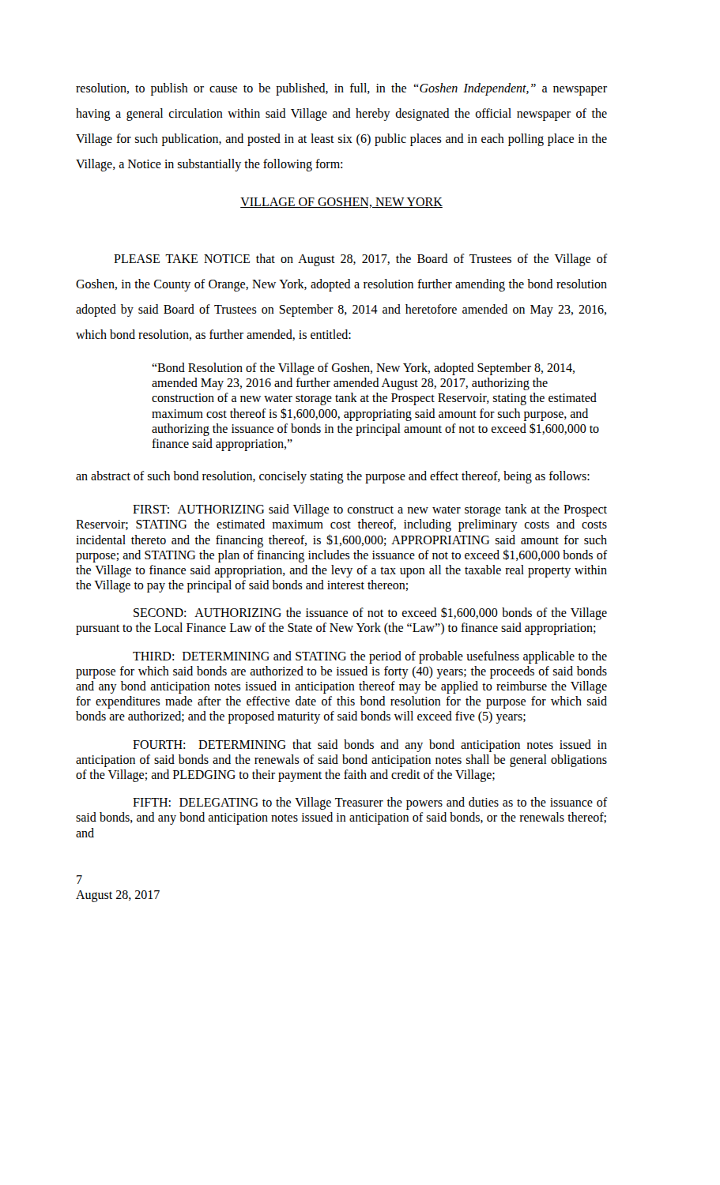resolution, to publish or cause to be published, in full, in the “Goshen Independent,” a newspaper having a general circulation within said Village and hereby designated the official newspaper of the Village for such publication, and posted in at least six (6) public places and in each polling place in the Village, a Notice in substantially the following form:
VILLAGE OF GOSHEN, NEW YORK
PLEASE TAKE NOTICE that on August 28, 2017, the Board of Trustees of the Village of Goshen, in the County of Orange, New York, adopted a resolution further amending the bond resolution adopted by said Board of Trustees on September 8, 2014 and heretofore amended on May 23, 2016, which bond resolution, as further amended, is entitled:
“Bond Resolution of the Village of Goshen, New York, adopted September 8, 2014, amended May 23, 2016 and further amended August 28, 2017, authorizing the construction of a new water storage tank at the Prospect Reservoir, stating the estimated maximum cost thereof is $1,600,000, appropriating said amount for such purpose, and authorizing the issuance of bonds in the principal amount of not to exceed $1,600,000 to finance said appropriation,”
an abstract of such bond resolution, concisely stating the purpose and effect thereof, being as follows:
FIRST: AUTHORIZING said Village to construct a new water storage tank at the Prospect Reservoir; STATING the estimated maximum cost thereof, including preliminary costs and costs incidental thereto and the financing thereof, is $1,600,000; APPROPRIATING said amount for such purpose; and STATING the plan of financing includes the issuance of not to exceed $1,600,000 bonds of the Village to finance said appropriation, and the levy of a tax upon all the taxable real property within the Village to pay the principal of said bonds and interest thereon;
SECOND: AUTHORIZING the issuance of not to exceed $1,600,000 bonds of the Village pursuant to the Local Finance Law of the State of New York (the “Law”) to finance said appropriation;
THIRD: DETERMINING and STATING the period of probable usefulness applicable to the purpose for which said bonds are authorized to be issued is forty (40) years; the proceeds of said bonds and any bond anticipation notes issued in anticipation thereof may be applied to reimburse the Village for expenditures made after the effective date of this bond resolution for the purpose for which said bonds are authorized; and the proposed maturity of said bonds will exceed five (5) years;
FOURTH: DETERMINING that said bonds and any bond anticipation notes issued in anticipation of said bonds and the renewals of said bond anticipation notes shall be general obligations of the Village; and PLEDGING to their payment the faith and credit of the Village;
FIFTH: DELEGATING to the Village Treasurer the powers and duties as to the issuance of said bonds, and any bond anticipation notes issued in anticipation of said bonds, or the renewals thereof; and
7
August 28, 2017